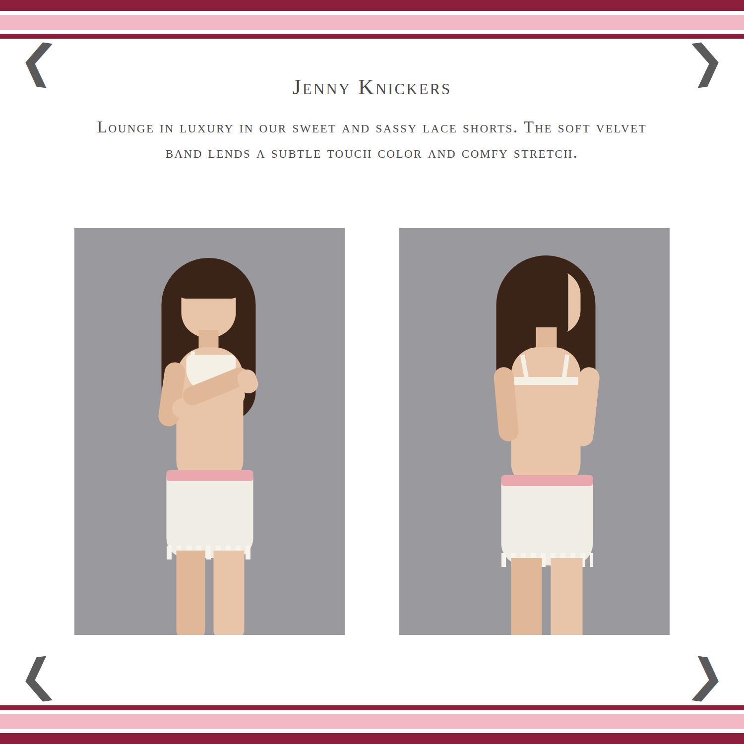❯ ❯ ❯ ❯
Jenny Knickers
Lounge in luxury in our sweet and sassy lace shorts. The soft velvet band lends a subtle touch color and comfy stretch.